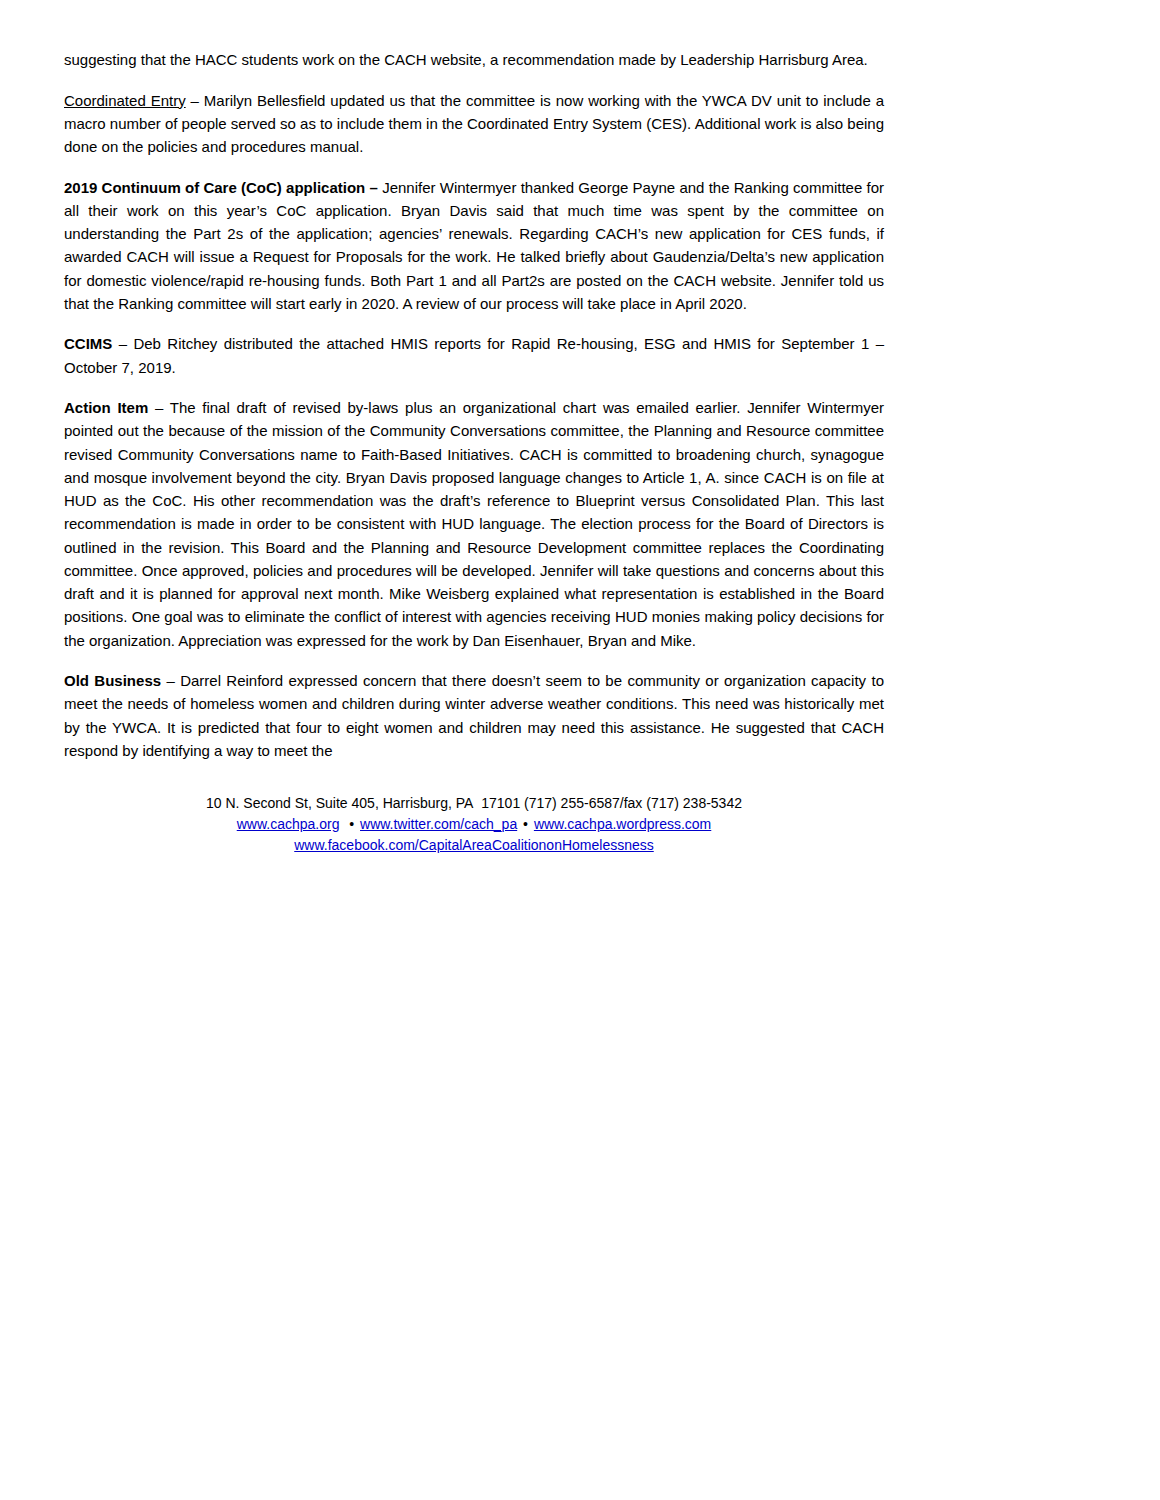suggesting that the HACC students work on the CACH website, a recommendation made by Leadership Harrisburg Area.
Coordinated Entry – Marilyn Bellesfield updated us that the committee is now working with the YWCA DV unit to include a macro number of people served so as to include them in the Coordinated Entry System (CES). Additional work is also being done on the policies and procedures manual.
2019 Continuum of Care (CoC) application – Jennifer Wintermyer thanked George Payne and the Ranking committee for all their work on this year’s CoC application. Bryan Davis said that much time was spent by the committee on understanding the Part 2s of the application; agencies’ renewals. Regarding CACH’s new application for CES funds, if awarded CACH will issue a Request for Proposals for the work. He talked briefly about Gaudenzia/Delta’s new application for domestic violence/rapid re-housing funds. Both Part 1 and all Part2s are posted on the CACH website. Jennifer told us that the Ranking committee will start early in 2020. A review of our process will take place in April 2020.
CCIMS – Deb Ritchey distributed the attached HMIS reports for Rapid Re-housing, ESG and HMIS for September 1 – October 7, 2019.
Action Item – The final draft of revised by-laws plus an organizational chart was emailed earlier. Jennifer Wintermyer pointed out the because of the mission of the Community Conversations committee, the Planning and Resource committee revised Community Conversations name to Faith-Based Initiatives. CACH is committed to broadening church, synagogue and mosque involvement beyond the city. Bryan Davis proposed language changes to Article 1, A. since CACH is on file at HUD as the CoC. His other recommendation was the draft’s reference to Blueprint versus Consolidated Plan. This last recommendation is made in order to be consistent with HUD language. The election process for the Board of Directors is outlined in the revision. This Board and the Planning and Resource Development committee replaces the Coordinating committee. Once approved, policies and procedures will be developed. Jennifer will take questions and concerns about this draft and it is planned for approval next month. Mike Weisberg explained what representation is established in the Board positions. One goal was to eliminate the conflict of interest with agencies receiving HUD monies making policy decisions for the organization. Appreciation was expressed for the work by Dan Eisenhauer, Bryan and Mike.
Old Business – Darrel Reinford expressed concern that there doesn’t seem to be community or organization capacity to meet the needs of homeless women and children during winter adverse weather conditions. This need was historically met by the YWCA. It is predicted that four to eight women and children may need this assistance. He suggested that CACH respond by identifying a way to meet the
10 N. Second St, Suite 405, Harrisburg, PA 17101 (717) 255-6587/fax (717) 238-5342
www.cachpa.org • www.twitter.com/cach_pa • www.cachpa.wordpress.com
www.facebook.com/CapitalAreaCoalitiononHomelessness